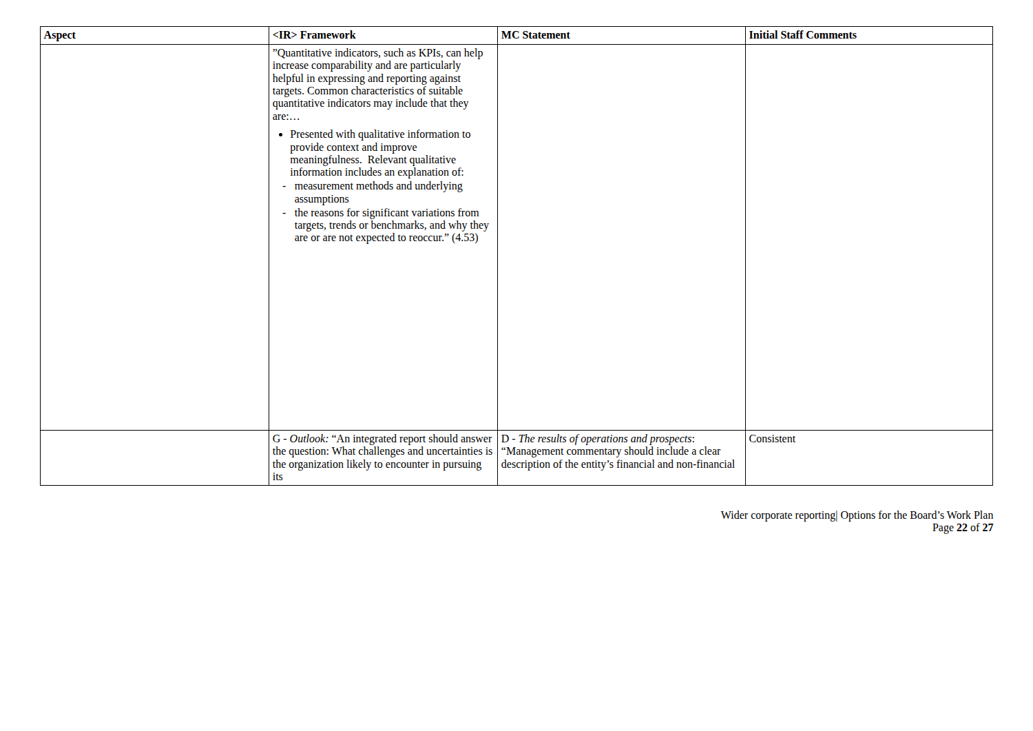| Aspect | <IR> Framework | MC Statement | Initial Staff Comments |
| --- | --- | --- | --- |
| | ”Quantitative indicators, such as KPIs, can help increase comparability and are particularly helpful in expressing and reporting against targets. Common characteristics of suitable quantitative indicators may include that they are:… Presented with qualitative information to provide context and improve meaningfulness. Relevant qualitative information includes an explanation of: measurement methods and underlying assumptions the reasons for significant variations from targets, trends or benchmarks, and why they are or are not expected to reoccur.” (4.53) | | |
| | G - Outlook: “An integrated report should answer the question: What challenges and uncertainties is the organization likely to encounter in pursuing its | D - The results of operations and prospects : “Management commentary should include a clear description of the entity’s financial and non-financial | Consistent |
Wider corporate reporting| Options for the Board’s Work Plan Page 22 of 27